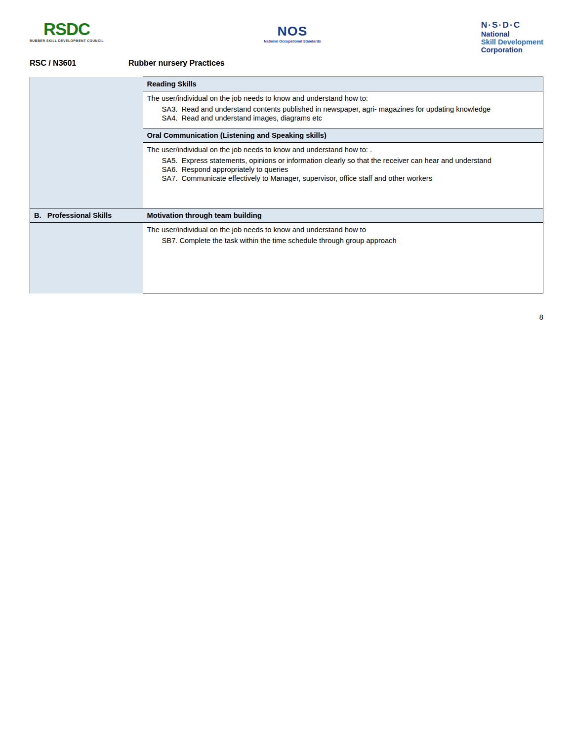RSDC
RUBBER SKILL DEVELOPMENT COUNCIL
NOS
National Occupational Standards
N·S·D·C
National
Skill Development
Corporation
RSC / N3601
Rubber nursery Practices
| | Reading Skills |
| | The user/individual on the job needs to know and understand how to: SA3. Read and understand contents published in newspaper, agri- magazines for updating knowledge SA4. Read and understand images, diagrams etc |
| | Oral Communication (Listening and Speaking skills) |
| | The user/individual on the job needs to know and understand how to: . SA5. Express statements, opinions or information clearly so that the receiver can hear and understand SA6. Respond appropriately to queries SA7. Communicate effectively to Manager, supervisor, office staff and other workers |
| B. Professional Skills | Motivation through team building |
| | The user/individual on the job needs to know and understand how to SB7. Complete the task within the time schedule through group approach |
8